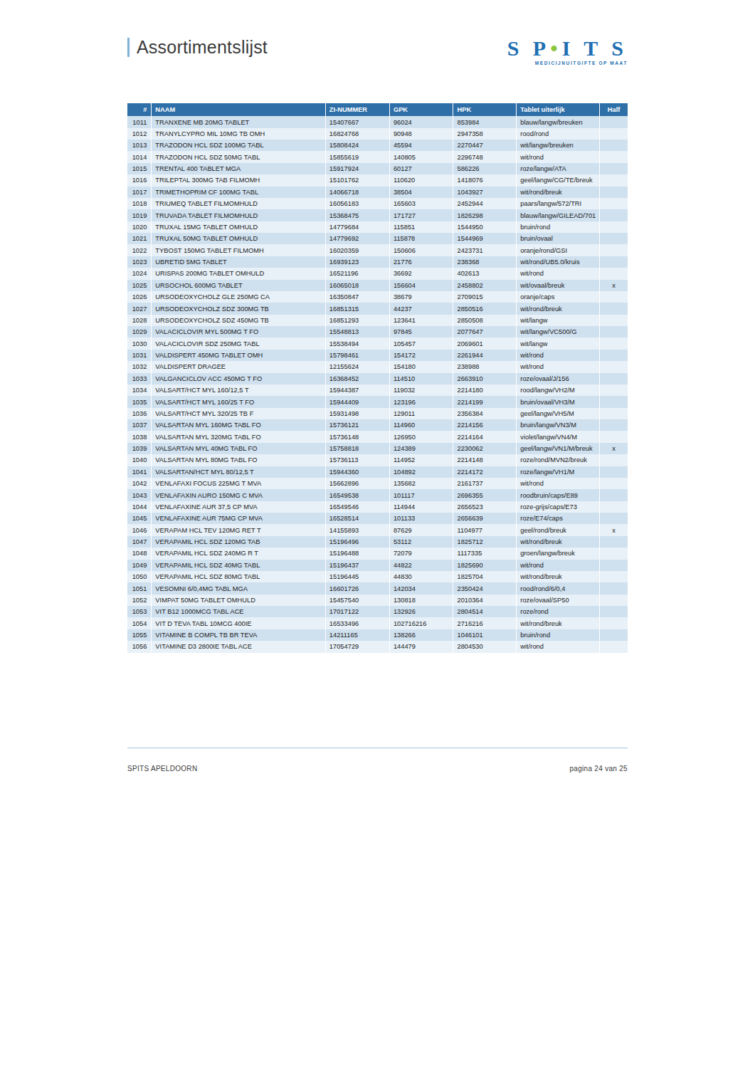Assortimentslijst
S P•I T S
MEDICIJNUITGIFTE OP MAAT
| # | NAAM | ZI-NUMMER | GPK | HPK | Tablet uiterlijk | Half |
| --- | --- | --- | --- | --- | --- | --- |
| 1011 | TRANXENE MB 20MG TABLET | 15407667 | 96024 | 853984 | blauw/langw/breuken | |
| 1012 | TRANYLCYPRO MIL 10MG TB OMH | 16824768 | 90948 | 2947358 | rood/rond | |
| 1013 | TRAZODON HCL SDZ 100MG TABL | 15808424 | 45594 | 2270447 | wit/langw/breuken | |
| 1014 | TRAZODON HCL SDZ 50MG TABL | 15855619 | 140805 | 2296748 | wit/rond | |
| 1015 | TRENTAL 400 TABLET MGA | 15917924 | 60127 | 586226 | roze/langw/ATA | |
| 1016 | TRILEPTAL 300MG TAB FILMOMH | 15101762 | 110620 | 1418076 | geel/langw/CG/TE/breuk | |
| 1017 | TRIMETHOPRIM CF 100MG TABL | 14066718 | 38504 | 1043927 | wit/rond/breuk | |
| 1018 | TRIUMEQ TABLET FILMOMHULD | 16056183 | 165603 | 2452944 | paars/langw/572/TRI | |
| 1019 | TRUVADA TABLET FILMOMHULD | 15368475 | 171727 | 1826298 | blauw/langw/GILEAD/701 | |
| 1020 | TRUXAL 15MG TABLET OMHULD | 14779684 | 115851 | 1544950 | bruin/rond | |
| 1021 | TRUXAL 50MG TABLET OMHULD | 14779692 | 115878 | 1544969 | bruin/ovaal | |
| 1022 | TYBOST 150MG TABLET FILMOMH | 16020359 | 150606 | 2423731 | oranje/rond/GSI | |
| 1023 | UBRETID 5MG TABLET | 16939123 | 21776 | 238368 | wit/rond/UB5.0/kruis | |
| 1024 | URISPAS 200MG TABLET OMHULD | 16521196 | 36692 | 402613 | wit/rond | |
| 1025 | URSOCHOL 600MG TABLET | 16065018 | 156604 | 2458802 | wit/ovaal/breuk | x |
| 1026 | URSODEOXYCHOLZ GLE 250MG CA | 16350847 | 38679 | 2709015 | oranje/caps | |
| 1027 | URSODEOXYCHOLZ SDZ 300MG TB | 16851315 | 44237 | 2850516 | wit/rond/breuk | |
| 1028 | URSODEOXYCHOLZ SDZ 450MG TB | 16851293 | 123641 | 2850508 | wit/langw | |
| 1029 | VALACICLOVIR MYL 500MG T FO | 15548813 | 97845 | 2077647 | wit/langw/VC500/G | |
| 1030 | VALACICLOVIR SDZ 250MG TABL | 15538494 | 105457 | 2069601 | wit/langw | |
| 1031 | VALDISPERT 450MG TABLET OMH | 15798461 | 154172 | 2261944 | wit/rond | |
| 1032 | VALDISPERT DRAGEE | 12155624 | 154180 | 238988 | wit/rond | |
| 1033 | VALGANCICLOV ACC 450MG T FO | 16368452 | 114510 | 2663910 | roze/ovaal/J/156 | |
| 1034 | VALSART/HCT MYL 160/12,5 T | 15944387 | 119032 | 2214180 | rood/langw/VH2/M | |
| 1035 | VALSART/HCT MYL 160/25 T FO | 15944409 | 123196 | 2214199 | bruin/ovaal/VH3/M | |
| 1036 | VALSART/HCT MYL 320/25 TB F | 15931498 | 129011 | 2356384 | geel/langw/VH5/M | |
| 1037 | VALSARTAN MYL 160MG TABL FO | 15736121 | 114960 | 2214156 | bruin/langw/VN3/M | |
| 1038 | VALSARTAN MYL 320MG TABL FO | 15736148 | 126950 | 2214164 | violet/langw/VN4/M | |
| 1039 | VALSARTAN MYL 40MG TABL FO | 15758818 | 124389 | 2230062 | geel/langw/VN1/M/breuk | x |
| 1040 | VALSARTAN MYL 80MG TABL FO | 15736113 | 114952 | 2214148 | roze/rond/MVN2/breuk | |
| 1041 | VALSARTAN/HCT MYL 80/12,5 T | 15944360 | 104892 | 2214172 | roze/langw/VH1/M | |
| 1042 | VENLAFAXI FOCUS 225MG T MVA | 15662896 | 135682 | 2161737 | wit/rond | |
| 1043 | VENLAFAXIN AURO 150MG C MVA | 16549538 | 101117 | 2696355 | roodbruin/caps/E89 | |
| 1044 | VENLAFAXINE AUR 37,5 CP MVA | 16549546 | 114944 | 2656523 | roze-grijs/caps/E73 | |
| 1045 | VENLAFAXINE AUR 75MG CP MVA | 16528514 | 101133 | 2656639 | roze/E74/caps | |
| 1046 | VERAPAM HCL TEV 120MG RET T | 14155893 | 87629 | 1104977 | geel/rond/breuk | x |
| 1047 | VERAPAMIL HCL SDZ 120MG TAB | 15196496 | 53112 | 1825712 | wit/rond/breuk | |
| 1048 | VERAPAMIL HCL SDZ 240MG R T | 15196488 | 72079 | 1117335 | groen/langw/breuk | |
| 1049 | VERAPAMIL HCL SDZ 40MG TABL | 15196437 | 44822 | 1825690 | wit/rond | |
| 1050 | VERAPAMIL HCL SDZ 80MG TABL | 15196445 | 44830 | 1825704 | wit/rond/breuk | |
| 1051 | VESOMNI 6/0,4MG TABL MGA | 16601726 | 142034 | 2350424 | rood/rond/6/0,4 | |
| 1052 | VIMPAT 50MG TABLET OMHULD | 15457540 | 130818 | 2010364 | roze/ovaal/SP50 | |
| 1053 | VIT B12 1000MCG TABL ACE | 17017122 | 132926 | 2804514 | roze/rond | |
| 1054 | VIT D TEVA TABL 10MCG 400IE | 16533496 | 102716216 | 2716216 | wit/rond/breuk | |
| 1055 | VITAMINE B COMPL TB BR TEVA | 14211165 | 138266 | 1046101 | bruin/rond | |
| 1056 | VITAMINE D3 2800IE TABL ACE | 17054729 | 144479 | 2804530 | wit/rond | |
SPITS APELDOORN
pagina 24 van 25